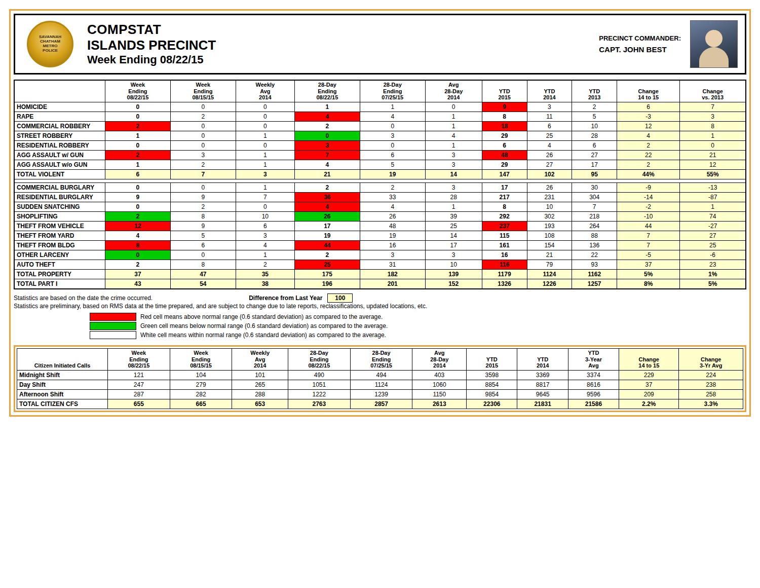SAVANNAH
CHATHAM
METRO
POLICE
COMPSTAT
ISLANDS PRECINCT
Week Ending 08/22/15
PRECINCT COMMANDER:
CAPT. JOHN BEST
| | Week Ending 08/22/15 | Week Ending 08/15/15 | Weekly Avg 2014 | 28-Day Ending 08/22/15 | 28-Day Ending 07/25/15 | Avg 28-Day 2014 | YTD 2015 | YTD 2014 | YTD 2013 | Change 14 to 15 | Change vs. 2013 |
| --- | --- | --- | --- | --- | --- | --- | --- | --- | --- | --- | --- |
| HOMICIDE | 0 | 0 | 0 | 1 | 1 | 0 | 9 | 3 | 2 | 6 | 7 |
| RAPE | 0 | 2 | 0 | 4 | 4 | 1 | 8 | 11 | 5 | -3 | 3 |
| COMMERCIAL ROBBERY | 2 | 0 | 0 | 2 | 0 | 1 | 18 | 6 | 10 | 12 | 8 |
| STREET ROBBERY | 1 | 0 | 1 | 0 | 3 | 4 | 29 | 25 | 28 | 4 | 1 |
| RESIDENTIAL ROBBERY | 0 | 0 | 0 | 3 | 0 | 1 | 6 | 4 | 6 | 2 | 0 |
| AGG ASSAULT w/ GUN | 2 | 3 | 1 | 7 | 6 | 3 | 48 | 26 | 27 | 22 | 21 |
| AGG ASSAULT w/o GUN | 1 | 2 | 1 | 4 | 5 | 3 | 29 | 27 | 17 | 2 | 12 |
| TOTAL VIOLENT | 6 | 7 | 3 | 21 | 19 | 14 | 147 | 102 | 95 | 44% | 55% |
| COMMERCIAL BURGLARY | 0 | 0 | 1 | 2 | 2 | 3 | 17 | 26 | 30 | -9 | -13 |
| RESIDENTIAL BURGLARY | 9 | 9 | 7 | 36 | 33 | 28 | 217 | 231 | 304 | -14 | -87 |
| SUDDEN SNATCHING | 0 | 2 | 0 | 4 | 4 | 1 | 8 | 10 | 7 | -2 | 1 |
| SHOPLIFTING | 2 | 8 | 10 | 26 | 26 | 39 | 292 | 302 | 218 | -10 | 74 |
| THEFT FROM VEHICLE | 12 | 9 | 6 | 17 | 48 | 25 | 237 | 193 | 264 | 44 | -27 |
| THEFT FROM YARD | 4 | 5 | 3 | 19 | 19 | 14 | 115 | 108 | 88 | 7 | 27 |
| THEFT FROM BLDG | 8 | 6 | 4 | 44 | 16 | 17 | 161 | 154 | 136 | 7 | 25 |
| OTHER LARCENY | 0 | 0 | 1 | 2 | 3 | 3 | 16 | 21 | 22 | -5 | -6 |
| AUTO THEFT | 2 | 8 | 2 | 25 | 31 | 10 | 116 | 79 | 93 | 37 | 23 |
| TOTAL PROPERTY | 37 | 47 | 35 | 175 | 182 | 139 | 1179 | 1124 | 1162 | 5% | 1% |
| TOTAL PART I | 43 | 54 | 38 | 196 | 201 | 152 | 1326 | 1226 | 1257 | 8% | 5% |
Statistics are based on the date the crime occurred. Difference from Last Year 100
Statistics are preliminary, based on RMS data at the time prepared, and are subject to change due to late reports, reclassifications, updated locations, etc.
Red cell means above normal range (0.6 standard deviation) as compared to the average.
Green cell means below normal range (0.6 standard deviation) as compared to the average.
White cell means within normal range (0.6 standard deviation) as compared to the average.
| Citizen Initiated Calls | Week Ending 08/22/15 | Week Ending 08/15/15 | Weekly Avg 2014 | 28-Day Ending 08/22/15 | 28-Day Ending 07/25/15 | Avg 28-Day 2014 | YTD 2015 | YTD 2014 | YTD 3-Year Avg | Change 14 to 15 | Change 3-Yr Avg |
| --- | --- | --- | --- | --- | --- | --- | --- | --- | --- | --- | --- |
| Midnight Shift | 121 | 104 | 101 | 490 | 494 | 403 | 3598 | 3369 | 3374 | 229 | 224 |
| Day Shift | 247 | 279 | 265 | 1051 | 1124 | 1060 | 8854 | 8817 | 8616 | 37 | 238 |
| Afternoon Shift | 287 | 282 | 288 | 1222 | 1239 | 1150 | 9854 | 9645 | 9596 | 209 | 258 |
| TOTAL CITIZEN CFS | 655 | 665 | 653 | 2763 | 2857 | 2613 | 22306 | 21831 | 21586 | 2.2% | 3.3% |